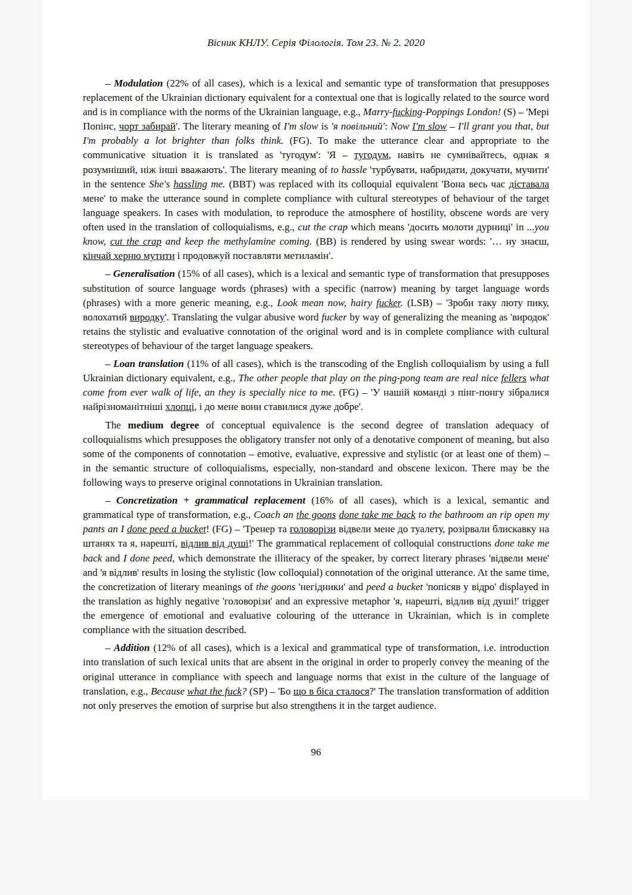Вісник КНЛУ. Серія Філологія. Том 23. № 2. 2020
– Modulation (22% of all cases), which is a lexical and semantic type of transformation that presupposes replacement of the Ukrainian dictionary equivalent for a contextual one that is logically related to the source word and is in compliance with the norms of the Ukrainian language, e.g., Marry-fucking-Poppings London! (S) – 'Мері Попінс, чорт забирай'. The literary meaning of I'm slow is 'я повільний': Now I'm slow – I'll grant you that, but I'm probably a lot brighter than folks think. (FG). To make the utterance clear and appropriate to the communicative situation it is translated as 'тугодум': 'Я – тугодум, навіть не сумнівайтесь, однак я розумніший, ніж інші вважають'. The literary meaning of to hassle 'турбувати, набридати, докучати, мучити' in the sentence She's hassling me. (BBT) was replaced with its colloquial equivalent 'Вона весь час діставала мене' to make the utterance sound in complete compliance with cultural stereotypes of behaviour of the target language speakers. In cases with modulation, to reproduce the atmosphere of hostility, obscene words are very often used in the translation of colloquialisms, e.g., cut the crap which means 'досить молоти дурниці' in ...you know, cut the crap and keep the methylamine coming. (BB) is rendered by using swear words: '… ну знаєш, кінчай херню мутити і продовжуй поставляти метиламін'.
– Generalisation (15% of all cases), which is a lexical and semantic type of transformation that presupposes substitution of source language words (phrases) with a specific (narrow) meaning by target language words (phrases) with a more generic meaning, e.g., Look mean now, hairy fucker. (LSB) – 'Зроби таку люту пику, волохатий виродку'. Translating the vulgar abusive word fucker by way of generalizing the meaning as 'виродок' retains the stylistic and evaluative connotation of the original word and is in complete compliance with cultural stereotypes of behaviour of the target language speakers.
– Loan translation (11% of all cases), which is the transcoding of the English colloquialism by using a full Ukrainian dictionary equivalent, e.g., The other people that play on the ping-pong team are real nice fellers what come from ever walk of life, an they is specially nice to me. (FG) – 'У нашій команді з пінг-понгу зібралися найрізноманітніші хлопці, і до мене вони ставилися дуже добре'.
The medium degree of conceptual equivalence is the second degree of translation adequacy of colloquialisms which presupposes the obligatory transfer not only of a denotative component of meaning, but also some of the components of connotation – emotive, evaluative, expressive and stylistic (or at least one of them) – in the semantic structure of colloquialisms, especially, non-standard and obscene lexicon. There may be the following ways to preserve original connotations in Ukrainian translation.
– Concretization + grammatical replacement (16% of all cases), which is a lexical, semantic and grammatical type of transformation, e.g., Coach an the goons done take me back to the bathroom an rip open my pants an I done peed a bucket! (FG) – 'Тренер та головорізи відвели мене до туалету, розірвали блискавку на штанях та я, нарешті, відлив від душі!' The grammatical replacement of colloquial constructions done take me back and I done peed, which demonstrate the illiteracy of the speaker, by correct literary phrases 'відвели мене' and 'я відлив' results in losing the stylistic (low colloquial) connotation of the original utterance. At the same time, the concretization of literary meanings of the goons 'негідники' and peed a bucket 'попісяв у відро' displayed in the translation as highly negative 'головорізи' and an expressive metaphor 'я, нарешті, відлив від душі!' trigger the emergence of emotional and evaluative colouring of the utterance in Ukrainian, which is in complete compliance with the situation described.
– Addition (12% of all cases), which is a lexical and grammatical type of transformation, i.e. introduction into translation of such lexical units that are absent in the original in order to properly convey the meaning of the original utterance in compliance with speech and language norms that exist in the culture of the language of translation, e.g., Because what the fuck? (SP) – 'Бо що в біса сталося?' The translation transformation of addition not only preserves the emotion of surprise but also strengthens it in the target audience.
96